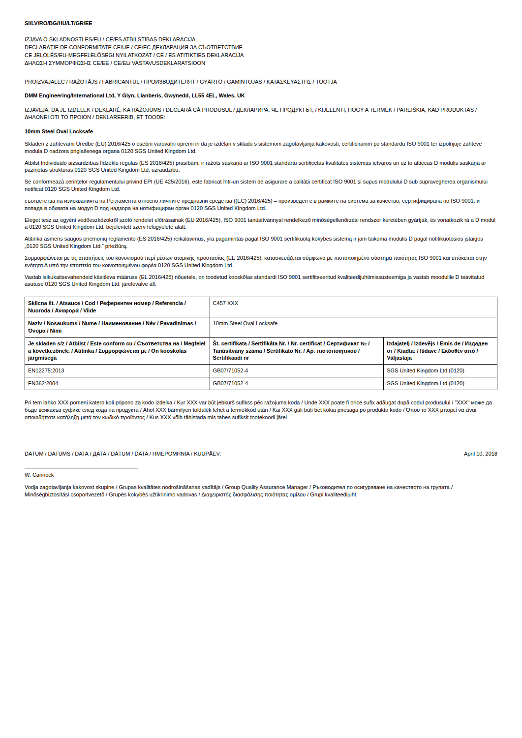SI/LV/RO/BG/HU/LT/GR/EE
IZJAVA O SKLADNOSTI ES/EU / CE/ES ATBILSTĪBAS DEKLARĀCIJA
DECLARAȚIE DE CONFORMITATE CE/UE / CE/EC ДЕКЛАРАЦИЯ ЗА СЪОТВЕТСТВИЕ
CE JELÖLÉS/EU-MEGFELELŐSÉGI NYILATKOZAT / CE / ES ATITIKTIES DEKLARACIJA
ΔΗΛΩΣΗ ΣΥΜΜΟΡΦΩΣΗΣ CE/EE / CE/ELi VASTAVUSDEKLARATSIOON
PROIZVAJALEC / RAŽOTĀJS / FABRICANTUL / ПРОИЗВОДИТЕЛЯТ / GYÁRTÓ / GAMINTOJAS / ΚΑΤΑΣΚΕΥΑΣΤΗΣ / TOOTJA
DMM Engineering/International Ltd, Y Glyn, Llanberis, Gwynedd, LL55 4EL, Wales, UK
IZJAVLJA, DA JE IZDELEK / DEKLARĒ, KA RAŽOJUMS / DECLARĂ CĂ PRODUSUL / ДЕКЛАРИРА, ЧЕ ПРОДУКТЪТ, / KIJELENTI, HOGY A TERMÉK / PAREIŠKIA, KAD PRODUKTAS / ΔΗΛΩΝΕΙ ΟΤΙ ΤΟ ΠΡΟΪΟΝ / DEKLAREERIB, ET TOODE:
10mm Steel Oval Locksafe
Skladen z zahtevami Uredbe (EU) 2016/425 o osebni varovalni opremi in da je izdelan v skladu s sistemom zagotavljanja kakovosti, certificiranim po standardu ISO 9001 ter izpolnjuje zahteve modula D nadzora priglašenega organa 0120 SGS United Kingdom Ltd.
Atbilst Individuālo aizsardzības līdzekļu regulas (ES 2016/425) prasībām, ir ražots saskaņā ar ISO 9001 standartu sertificētas kvalitātes sistēmas ietvaros un uz to attiecas D modulis saskaņā ar paziņotās struktūras 0120 SGS United Kingdom Ltd. uzraudzību.
Se conformează cerințelor regulamentului privind EPI (UE 425/2016), este fabricat într-un sistem de asigurare a calității certificat ISO 9001 și supus modulului D sub supravegherea organismului notificat 0120 SGS United Kingdom Ltd.
съответства на изискванията на Регламента относно личните предпазни средства ((ЕС) 2016/425) – произведен е в рамките на система за качество, сертифицирана по ISO 9001, и попада в обхвата на модул D под надзора на нотифициран орган 0120 SGS United Kingdom Ltd.
Eleget tesz az egyéni védőeszközökről szóló rendelet előírásainak (EU 2016/425), ISO 9001 tanúsítvánnyal rendelkező minőségellenőrzési rendszer keretében gyártják, és vonatkozik rá a D modul a 0120 SGS United Kingdom Ltd. bejelentett szerv felügyelete alatt.
Atitinka asmens saugos priemonių reglamento (ES 2016/425) reikalavimus, yra pagamintas pagal ISO 9001 sertifikuotą kokybės sistemą ir jam taikoma modulis D pagal notifikuotosios įstaigos „0120 SGS United Kingdom Ltd.“ priežiūrą.
Συμμορφώνεται με τις απαιτήσεις του κανονισμού περί μέσων ατομικής προστασίας (ΕΕ 2016/425), κατασκευάζεται σύμφωνα με πιστοποιημένο σύστημα ποιότητας ISO 9001 και υπόκειται στην ενότητα Δ υπό την εποπτεία του κοινοποιημένου φορέα 0120 SGS United Kingdom Ltd.
Vastab isikukaitsevahendeid käsitleva määruse (EL 2016/425) nõuetele, on toodetud kooskõlas standardi ISO 9001 sertifitseeritud kvaliteedijuhtimissüsteemiga ja vastab moodulile D teavitatud asutuse 0120 SGS United Kingdom Ltd. järelevalve all.
| Sklicna št. / Atsauce / Cod / Референтен номер / Referencia / Nuoroda / Αναφορά / Viide | C457 XXX |
| Naziv / Nosaukums / Nume / Наименование / Név / Pavadinimas / Όνομα / Nimi | 10mm Steel Oval Locksafe |
| Je skladen s/z / Atbilst / Este conform cu / Съответства на / Megfelel a következőnek: / Atitinka / Συμμορφώνεται με / On kooskõlas järgmisega | Št. certifikata / Sertifikāta Nr. / Nr. certificat / Сертификат № / Tanúsítvány száma / Sertifikato Nr. / Αρ. πιστοποιητικού / Sertifikaadi nr | Izdajatelj / Izdevējs / Emis de / Издаден от / Kiadta: / Išdavė / Εκδοθέν από / Väljastaja |
| EN12275:2013 | GB07/71052-4 | SGS United Kingdom Ltd (0120) |
| EN362:2004 | GB07/71052-4 | SGS United Kingdom Ltd (0120) |
Pri tem lahko XXX pomeni katero koli pripono za kodo izdelka / Kur XXX var būt jebkurš sufikss pēc ražojuma koda / Unde XXX poate fi orice sufix adăugat după codul produsului / "XXX" може да бъде всякакъв суфикс след кода на продукта / Ahol XXX bármilyen toldalék lehet a termékkód után / Kai XXX gali būti bet kokia priesaga po produkto kodo / Όπου το XXX μπορεί να είναι οποιοδήποτε κατάληξη μετά τον κωδικό προϊόντος / Kus XXX võib tähistada mis tahes sufiksit tootekoodi järel
DATUM / DATUMS / DATA / ДАТА / DÁTUM / DATA / ΗΜΕΡΟΜΗΝΙΑ / KUUPÄEV:
April 10, 2018
W. Cannock
Vodja zagotavljanja kakovost skupine / Grupas kvalitātes nodrošināšanas vadītājs / Group Quality Assurance Manager / Ръководител по осигуряване на качеството на групата / Minőségbiztosítási csoportvezető / Grupės kokybės užtikrinimo vadovas / Διαχειριστής διασφάλισης ποιότητας ομίλου / Grupi kvaliteedijuht